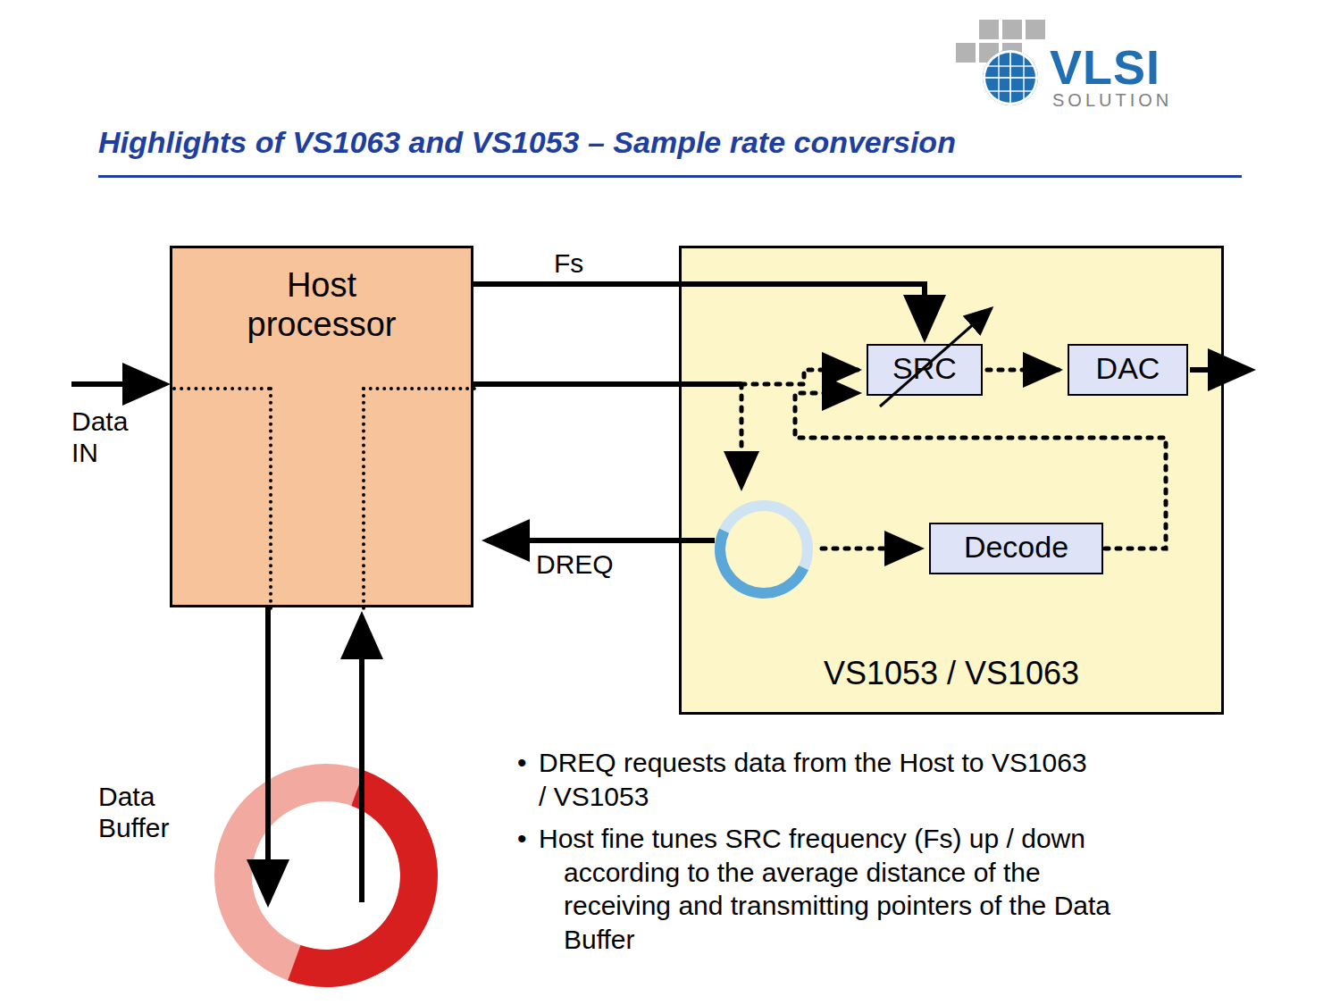VLSI
SOLUTION
Highlights of VS1063 and VS1053 – Sample rate conversion
Host
processor
VS1053 / VS1063
SRC
DAC
Decode
Fs
Data
IN
DREQ
Data
Buffer
DREQ requests data from the Host to VS1063/ VS1053
Host fine tunes SRC frequency (Fs) up / down according to the average distance of the receiving and transmitting pointers of the Data Buffer